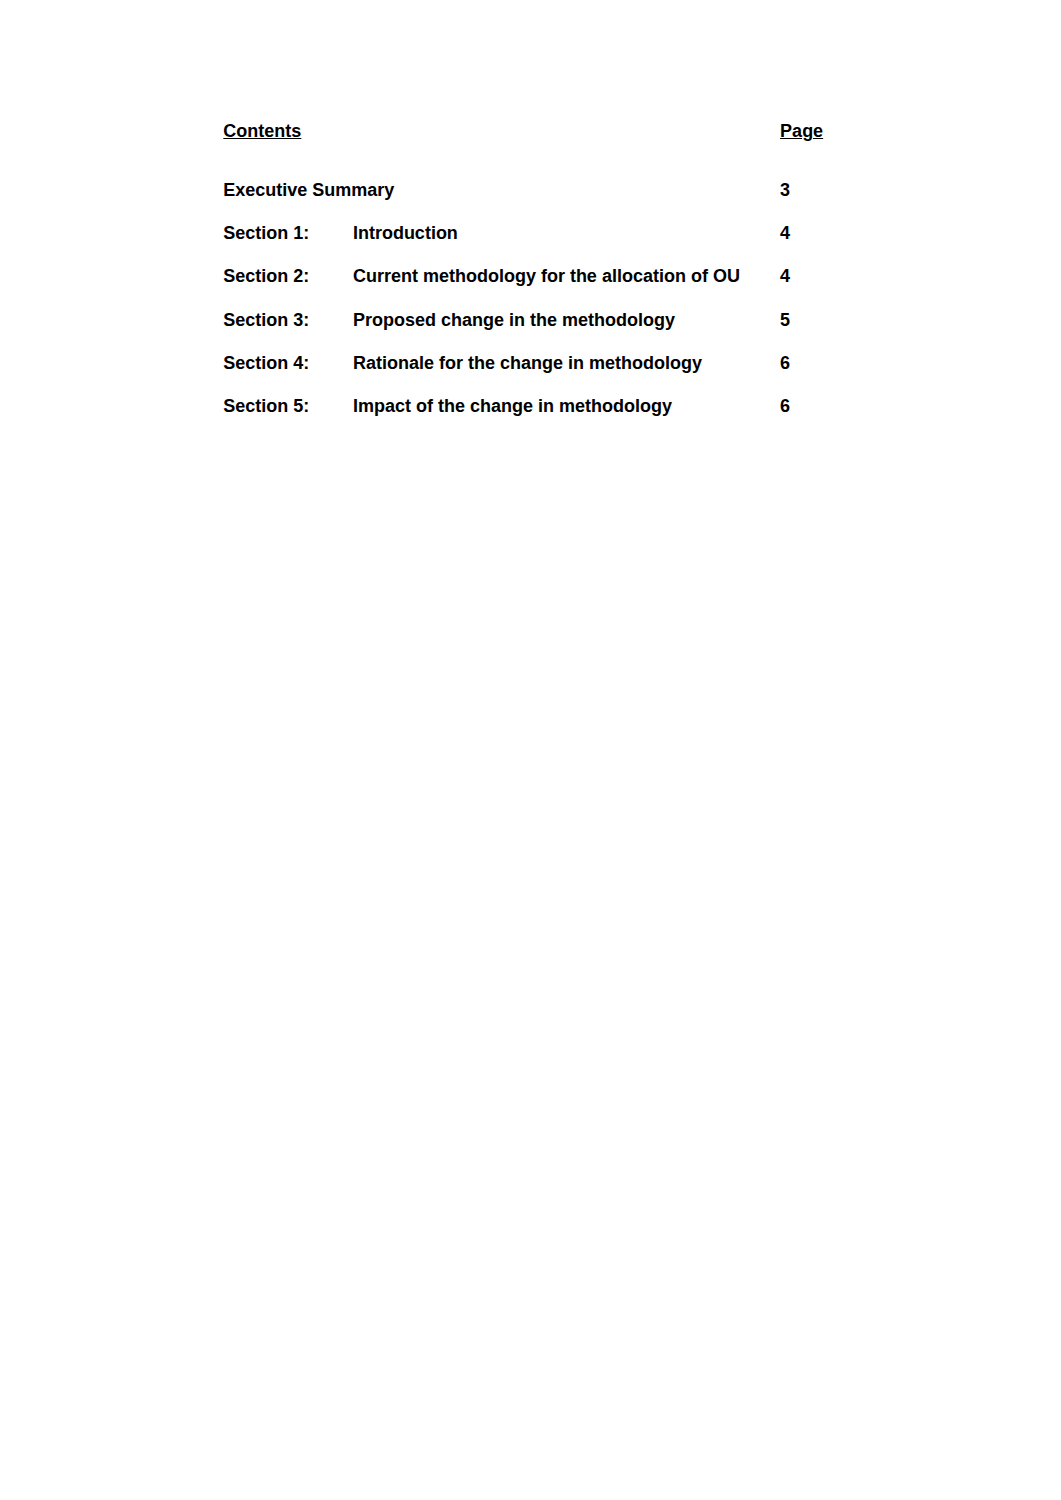| Contents | Page |
| --- | --- |
| Executive Summary | 3 |
| Section 1: | Introduction | 4 |
| Section 2: | Current methodology for the allocation of OU | 4 |
| Section 3: | Proposed change in the methodology | 5 |
| Section 4: | Rationale for the change in methodology | 6 |
| Section 5: | Impact of the change in methodology | 6 |